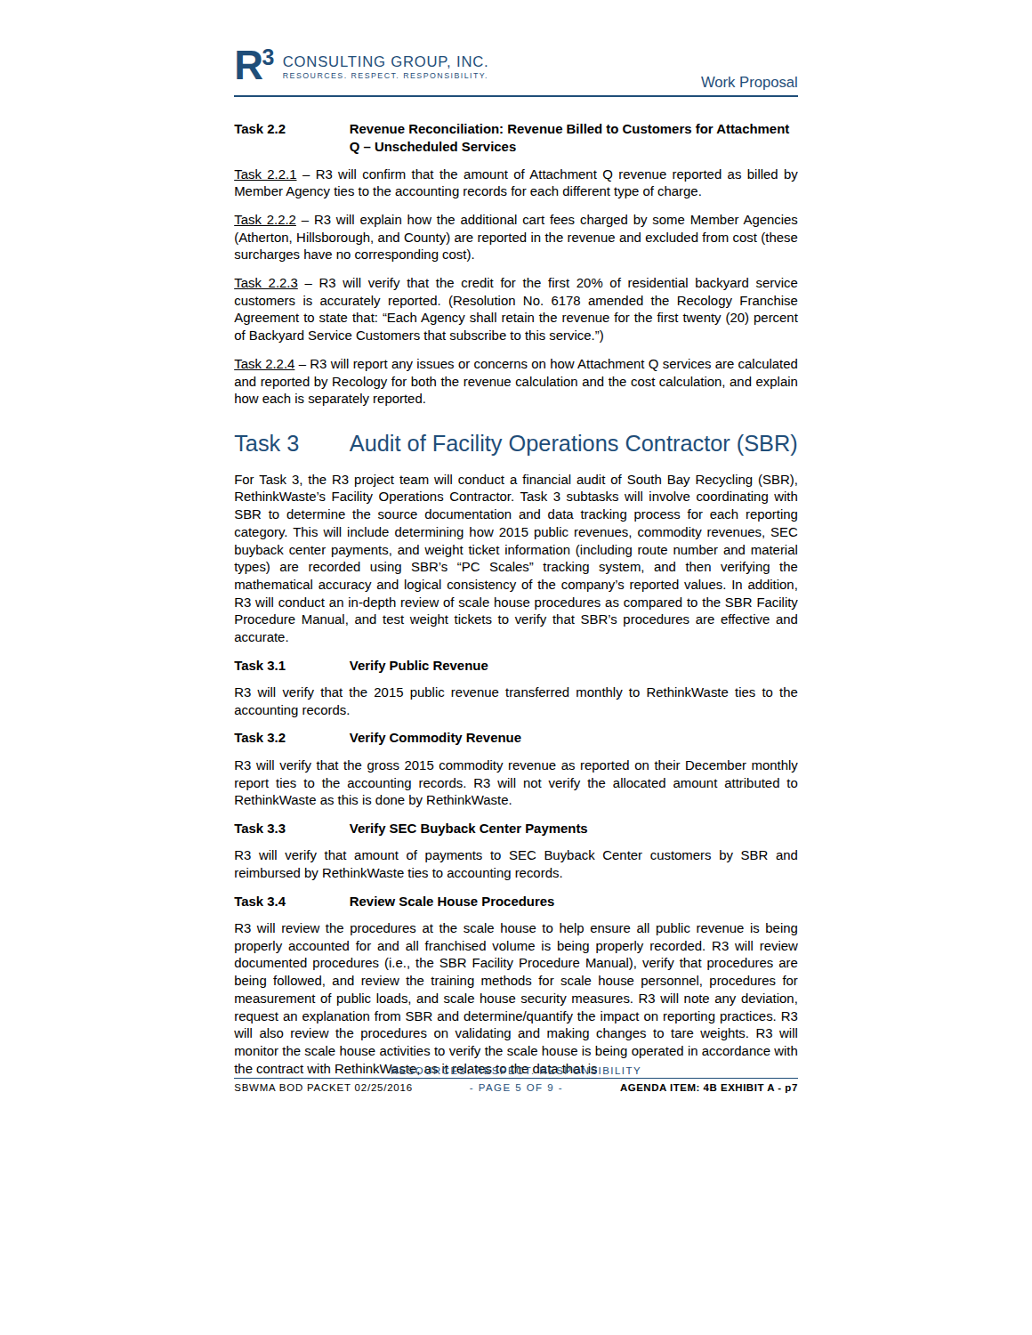R3
CONSULTING GROUP, INC.
RESOURCES. RESPECT. RESPONSIBILITY.
Work Proposal
Task 2.2
Revenue Reconciliation: Revenue Billed to Customers for Attachment Q – Unscheduled Services
Task 2.2.1 – R3 will confirm that the amount of Attachment Q revenue reported as billed by Member Agency ties to the accounting records for each different type of charge.
Task 2.2.2 – R3 will explain how the additional cart fees charged by some Member Agencies (Atherton, Hillsborough, and County) are reported in the revenue and excluded from cost (these surcharges have no corresponding cost).
Task 2.2.3 – R3 will verify that the credit for the first 20% of residential backyard service customers is accurately reported. (Resolution No. 6178 amended the Recology Franchise Agreement to state that: “Each Agency shall retain the revenue for the first twenty (20) percent of Backyard Service Customers that subscribe to this service.”)
Task 2.2.4 – R3 will report any issues or concerns on how Attachment Q services are calculated and reported by Recology for both the revenue calculation and the cost calculation, and explain how each is separately reported.
Task 3 Audit of Facility Operations Contractor (SBR)
For Task 3, the R3 project team will conduct a financial audit of South Bay Recycling (SBR), RethinkWaste’s Facility Operations Contractor. Task 3 subtasks will involve coordinating with SBR to determine the source documentation and data tracking process for each reporting category. This will include determining how 2015 public revenues, commodity revenues, SEC buyback center payments, and weight ticket information (including route number and material types) are recorded using SBR’s “PC Scales” tracking system, and then verifying the mathematical accuracy and logical consistency of the company’s reported values. In addition, R3 will conduct an in-depth review of scale house procedures as compared to the SBR Facility Procedure Manual, and test weight tickets to verify that SBR’s procedures are effective and accurate.
Task 3.1
Verify Public Revenue
R3 will verify that the 2015 public revenue transferred monthly to RethinkWaste ties to the accounting records.
Task 3.2
Verify Commodity Revenue
R3 will verify that the gross 2015 commodity revenue as reported on their December monthly report ties to the accounting records. R3 will not verify the allocated amount attributed to RethinkWaste as this is done by RethinkWaste.
Task 3.3
Verify SEC Buyback Center Payments
R3 will verify that amount of payments to SEC Buyback Center customers by SBR and reimbursed by RethinkWaste ties to accounting records.
Task 3.4
Review Scale House Procedures
R3 will review the procedures at the scale house to help ensure all public revenue is being properly accounted for and all franchised volume is being properly recorded. R3 will review documented procedures (i.e., the SBR Facility Procedure Manual), verify that procedures are being followed, and review the training methods for scale house personnel, procedures for measurement of public loads, and scale house security measures. R3 will note any deviation, request an explanation from SBR and determine/quantify the impact on reporting practices. R3 will also review the procedures on validating and making changes to tare weights. R3 will monitor the scale house activities to verify the scale house is being operated in accordance with the contract with RethinkWaste, as it relates to the data that is
RESOURCES. RESPECT. RESPONSIBILITY
SBWMA BOD PACKET 02/25/2016
- PAGE 5 OF 9 -
AGENDA ITEM: 4B EXHIBIT A - p7